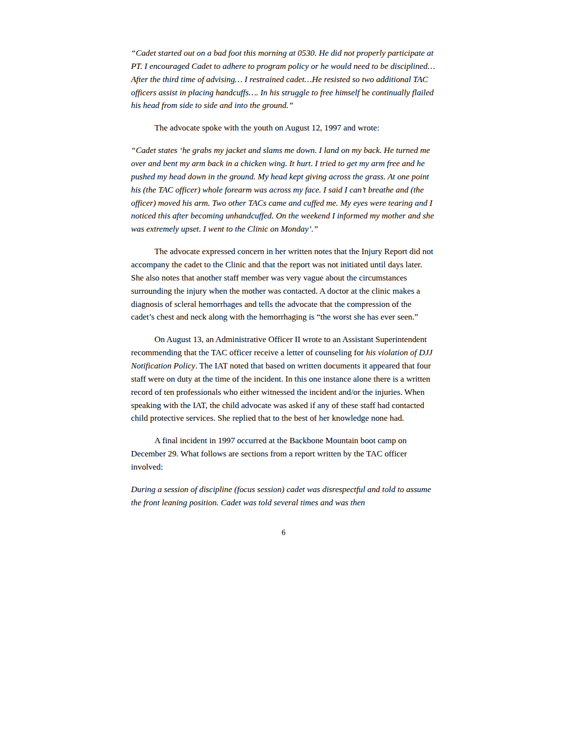“Cadet started out on a bad foot this morning at 0530. He did not properly participate at PT. I encouraged Cadet to adhere to program policy or he would need to be disciplined…After the third time of advising… I restrained cadet…He resisted so two additional TAC officers assist in placing handcuffs…. In his struggle to free himself he continually flailed his head from side to side and into the ground.”
The advocate spoke with the youth on August 12, 1997 and wrote:
“Cadet states ‘he grabs my jacket and slams me down. I land on my back. He turned me over and bent my arm back in a chicken wing. It hurt. I tried to get my arm free and he pushed my head down in the ground. My head kept giving across the grass. At one point his (the TAC officer) whole forearm was across my face. I said I can’t breathe and (the officer) moved his arm. Two other TACs came and cuffed me. My eyes were tearing and I noticed this after becoming unhandcuffed. On the weekend I informed my mother and she was extremely upset. I went to the Clinic on Monday’.”
The advocate expressed concern in her written notes that the Injury Report did not accompany the cadet to the Clinic and that the report was not initiated until days later. She also notes that another staff member was very vague about the circumstances surrounding the injury when the mother was contacted. A doctor at the clinic makes a diagnosis of scleral hemorrhages and tells the advocate that the compression of the cadet’s chest and neck along with the hemorrhaging is “the worst she has ever seen.”
On August 13, an Administrative Officer II wrote to an Assistant Superintendent recommending that the TAC officer receive a letter of counseling for his violation of DJJ Notification Policy. The IAT noted that based on written documents it appeared that four staff were on duty at the time of the incident. In this one instance alone there is a written record of ten professionals who either witnessed the incident and/or the injuries. When speaking with the IAT, the child advocate was asked if any of these staff had contacted child protective services. She replied that to the best of her knowledge none had.
A final incident in 1997 occurred at the Backbone Mountain boot camp on December 29. What follows are sections from a report written by the TAC officer involved:
During a session of discipline (focus session) cadet was disrespectful and told to assume the front leaning position. Cadet was told several times and was then
6